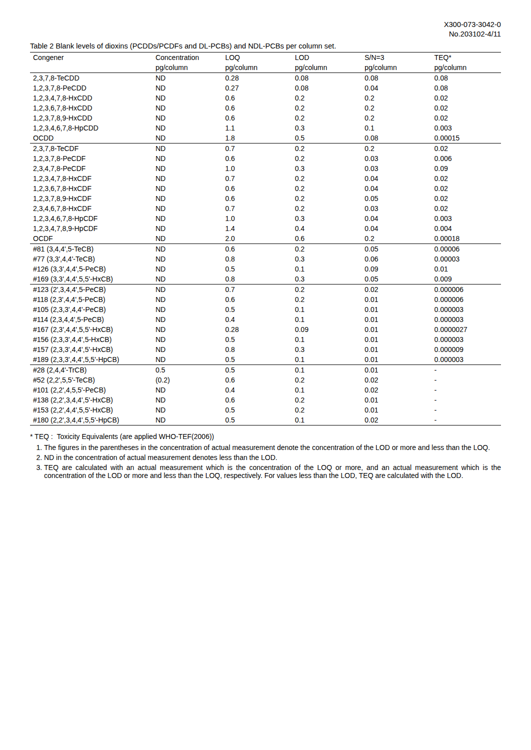X300-073-3042-0
No.203102-4/11
Table 2 Blank levels of dioxins (PCDDs/PCDFs and DL-PCBs) and NDL-PCBs per column set.
| Congener | Concentration | LOQ | LOD | S/N=3 | TEQ* |
| --- | --- | --- | --- | --- | --- |
| | pg/column | pg/column | pg/column | pg/column | pg/column |
| 2,3,7,8-TeCDD | ND | 0.28 | 0.08 | 0.08 | 0.08 |
| 1,2,3,7,8-PeCDD | ND | 0.27 | 0.08 | 0.04 | 0.08 |
| 1,2,3,4,7,8-HxCDD | ND | 0.6 | 0.2 | 0.2 | 0.02 |
| 1,2,3,6,7,8-HxCDD | ND | 0.6 | 0.2 | 0.2 | 0.02 |
| 1,2,3,7,8,9-HxCDD | ND | 0.6 | 0.2 | 0.2 | 0.02 |
| 1,2,3,4,6,7,8-HpCDD | ND | 1.1 | 0.3 | 0.1 | 0.003 |
| OCDD | ND | 1.8 | 0.5 | 0.08 | 0.00015 |
| 2,3,7,8-TeCDF | ND | 0.7 | 0.2 | 0.2 | 0.02 |
| 1,2,3,7,8-PeCDF | ND | 0.6 | 0.2 | 0.03 | 0.006 |
| 2,3,4,7,8-PeCDF | ND | 1.0 | 0.3 | 0.03 | 0.09 |
| 1,2,3,4,7,8-HxCDF | ND | 0.7 | 0.2 | 0.04 | 0.02 |
| 1,2,3,6,7,8-HxCDF | ND | 0.6 | 0.2 | 0.04 | 0.02 |
| 1,2,3,7,8,9-HxCDF | ND | 0.6 | 0.2 | 0.05 | 0.02 |
| 2,3,4,6,7,8-HxCDF | ND | 0.7 | 0.2 | 0.03 | 0.02 |
| 1,2,3,4,6,7,8-HpCDF | ND | 1.0 | 0.3 | 0.04 | 0.003 |
| 1,2,3,4,7,8,9-HpCDF | ND | 1.4 | 0.4 | 0.04 | 0.004 |
| OCDF | ND | 2.0 | 0.6 | 0.2 | 0.00018 |
| #81 (3,4,4',5-TeCB) | ND | 0.6 | 0.2 | 0.05 | 0.00006 |
| #77 (3,3',4,4'-TeCB) | ND | 0.8 | 0.3 | 0.06 | 0.00003 |
| #126 (3,3',4,4',5-PeCB) | ND | 0.5 | 0.1 | 0.09 | 0.01 |
| #169 (3,3',4,4',5,5'-HxCB) | ND | 0.8 | 0.3 | 0.05 | 0.009 |
| #123 (2',3,4,4',5-PeCB) | ND | 0.7 | 0.2 | 0.02 | 0.000006 |
| #118 (2,3',4,4',5-PeCB) | ND | 0.6 | 0.2 | 0.01 | 0.000006 |
| #105 (2,3,3',4,4'-PeCB) | ND | 0.5 | 0.1 | 0.01 | 0.000003 |
| #114 (2,3,4,4',5-PeCB) | ND | 0.4 | 0.1 | 0.01 | 0.000003 |
| #167 (2,3',4,4',5,5'-HxCB) | ND | 0.28 | 0.09 | 0.01 | 0.0000027 |
| #156 (2,3,3',4,4',5-HxCB) | ND | 0.5 | 0.1 | 0.01 | 0.000003 |
| #157 (2,3,3',4,4',5'-HxCB) | ND | 0.8 | 0.3 | 0.01 | 0.000009 |
| #189 (2,3,3',4,4',5,5'-HpCB) | ND | 0.5 | 0.1 | 0.01 | 0.000003 |
| #28 (2,4,4'-TrCB) | 0.5 | 0.5 | 0.1 | 0.01 | - |
| #52 (2,2',5,5'-TeCB) | (0.2) | 0.6 | 0.2 | 0.02 | - |
| #101 (2,2',4,5,5'-PeCB) | ND | 0.4 | 0.1 | 0.02 | - |
| #138 (2,2',3,4,4',5'-HxCB) | ND | 0.6 | 0.2 | 0.01 | - |
| #153 (2,2',4,4',5,5'-HxCB) | ND | 0.5 | 0.2 | 0.01 | - |
| #180 (2,2',3,4,4',5,5'-HpCB) | ND | 0.5 | 0.1 | 0.02 | - |
* TEQ : Toxicity Equivalents (are applied WHO-TEF(2006))
The figures in the parentheses in the concentration of actual measurement denote the concentration of the LOD or more and less than the LOQ.
ND in the concentration of actual measurement denotes less than the LOD.
TEQ are calculated with an actual measurement which is the concentration of the LOQ or more, and an actual measurement which is the concentration of the LOD or more and less than the LOQ, respectively. For values less than the LOD, TEQ are calculated with the LOD.